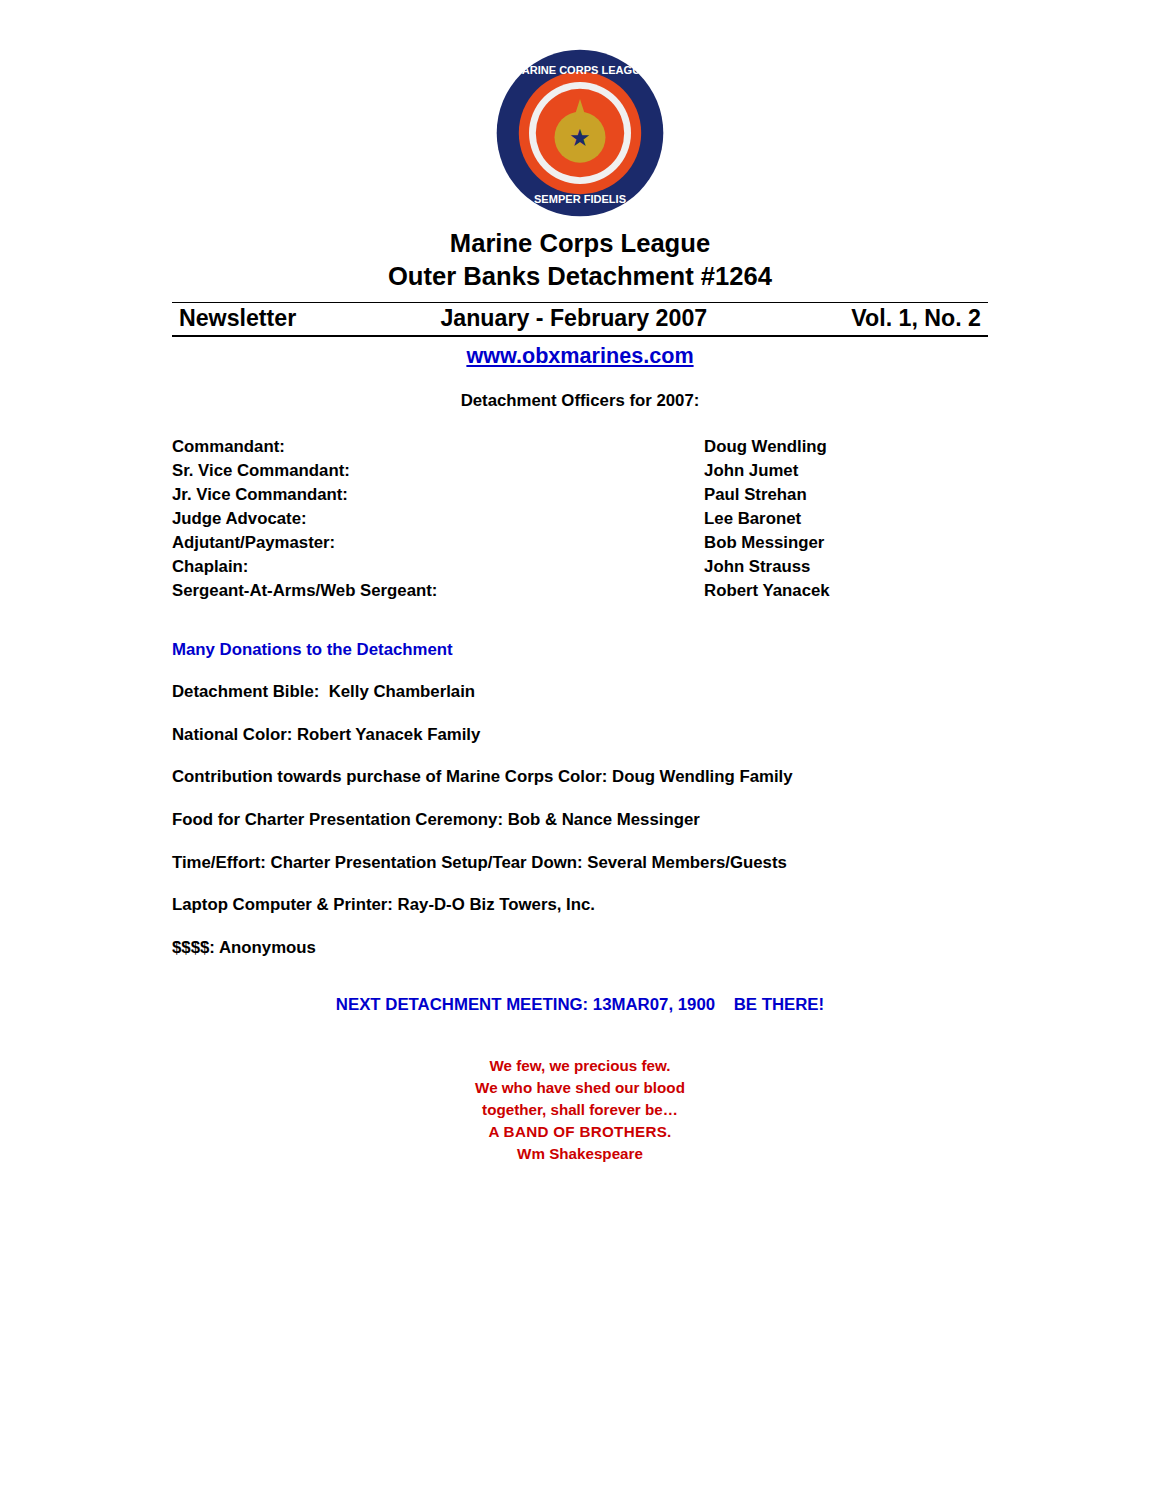Marine Corps League
Outer Banks Detachment #1264
Newsletter January - February 2007 Vol. 1, No. 2
www.obxmarines.com
Detachment Officers for 2007:
| Commandant: | Doug Wendling |
| Sr. Vice Commandant: | John Jumet |
| Jr. Vice Commandant: | Paul Strehan |
| Judge Advocate: | Lee Baronet |
| Adjutant/Paymaster: | Bob Messinger |
| Chaplain: | John Strauss |
| Sergeant-At-Arms/Web Sergeant: | Robert Yanacek |
Many Donations to the Detachment
Detachment Bible: Kelly Chamberlain
National Color: Robert Yanacek Family
Contribution towards purchase of Marine Corps Color: Doug Wendling Family
Food for Charter Presentation Ceremony: Bob & Nance Messinger
Time/Effort: Charter Presentation Setup/Tear Down: Several Members/Guests
Laptop Computer & Printer: Ray-D-O Biz Towers, Inc.
$$$$: Anonymous
NEXT DETACHMENT MEETING: 13MAR07, 1900 BE THERE!
We few, we precious few.
We who have shed our blood
together, shall forever be…
A BAND OF BROTHERS.
Wm Shakespeare